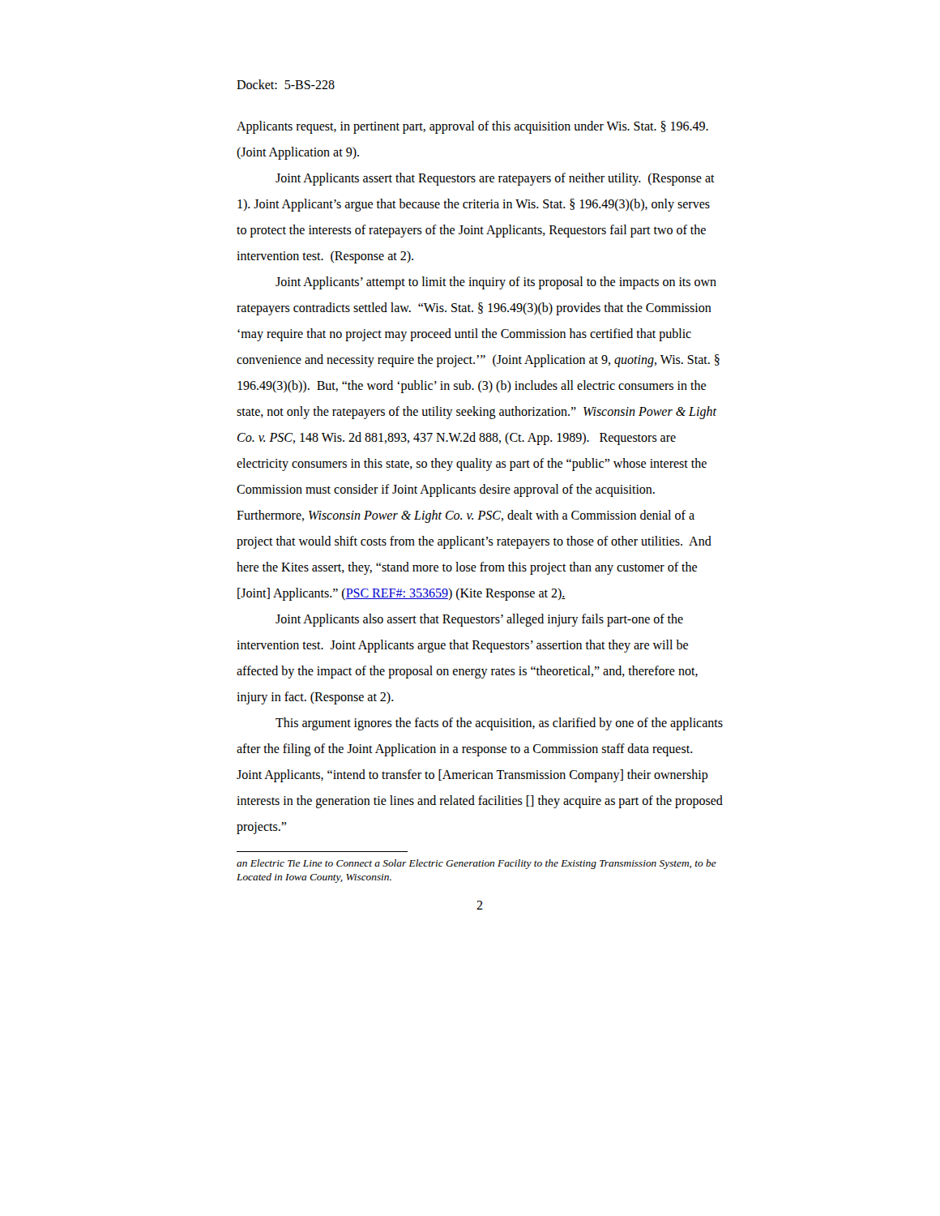Docket: 5-BS-228
Applicants request, in pertinent part, approval of this acquisition under Wis. Stat. § 196.49. (Joint Application at 9).
Joint Applicants assert that Requestors are ratepayers of neither utility. (Response at 1). Joint Applicant’s argue that because the criteria in Wis. Stat. § 196.49(3)(b), only serves to protect the interests of ratepayers of the Joint Applicants, Requestors fail part two of the intervention test. (Response at 2).
Joint Applicants’ attempt to limit the inquiry of its proposal to the impacts on its own ratepayers contradicts settled law. “Wis. Stat. § 196.49(3)(b) provides that the Commission ‘may require that no project may proceed until the Commission has certified that public convenience and necessity require the project.’” (Joint Application at 9, quoting, Wis. Stat. § 196.49(3)(b)). But, “the word ‘public’ in sub. (3) (b) includes all electric consumers in the state, not only the ratepayers of the utility seeking authorization.” Wisconsin Power & Light Co. v. PSC, 148 Wis. 2d 881,893, 437 N.W.2d 888, (Ct. App. 1989). Requestors are electricity consumers in this state, so they quality as part of the “public” whose interest the Commission must consider if Joint Applicants desire approval of the acquisition. Furthermore, Wisconsin Power & Light Co. v. PSC, dealt with a Commission denial of a project that would shift costs from the applicant’s ratepayers to those of other utilities. And here the Kites assert, they, “stand more to lose from this project than any customer of the [Joint] Applicants.” (PSC REF#: 353659) (Kite Response at 2).
Joint Applicants also assert that Requestors’ alleged injury fails part-one of the intervention test. Joint Applicants argue that Requestors’ assertion that they are will be affected by the impact of the proposal on energy rates is “theoretical,” and, therefore not, injury in fact. (Response at 2).
This argument ignores the facts of the acquisition, as clarified by one of the applicants after the filing of the Joint Application in a response to a Commission staff data request. Joint Applicants, “intend to transfer to [American Transmission Company] their ownership interests in the generation tie lines and related facilities [] they acquire as part of the proposed projects.”
an Electric Tie Line to Connect a Solar Electric Generation Facility to the Existing Transmission System, to be Located in Iowa County, Wisconsin.
2